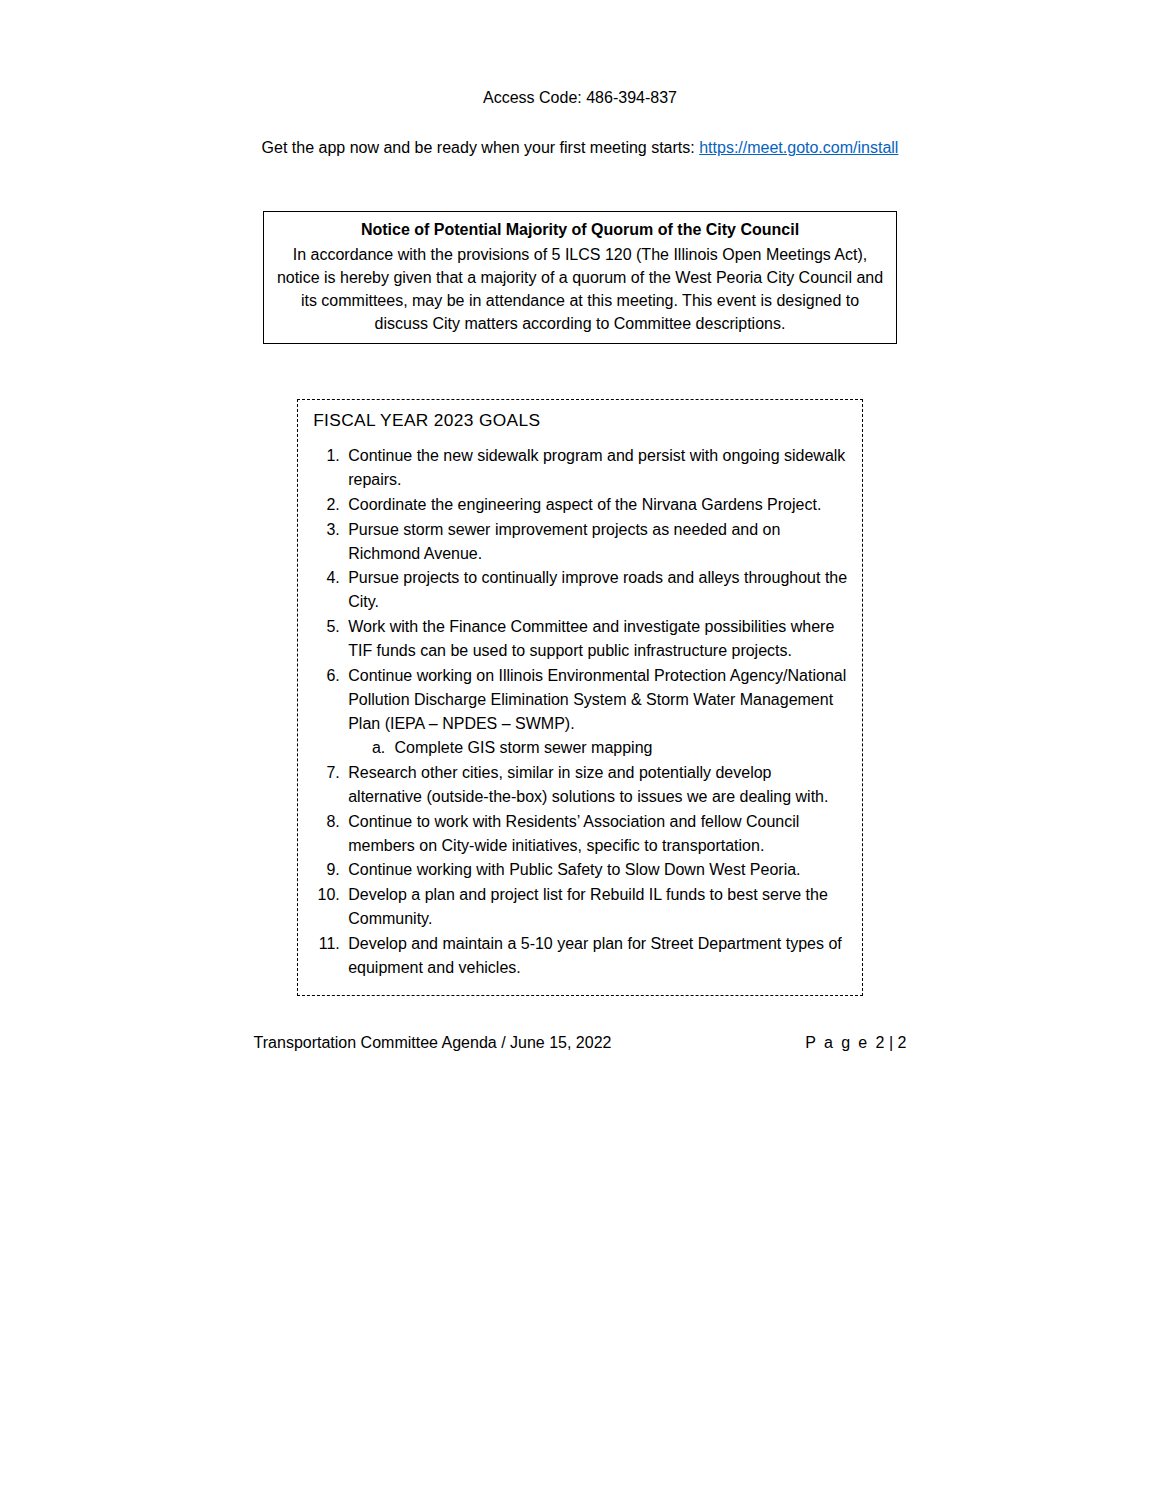Access Code: 486-394-837
Get the app now and be ready when your first meeting starts: https://meet.goto.com/install
Notice of Potential Majority of Quorum of the City Council
In accordance with the provisions of 5 ILCS 120 (The Illinois Open Meetings Act), notice is hereby given that a majority of a quorum of the West Peoria City Council and its committees, may be in attendance at this meeting. This event is designed to discuss City matters according to Committee descriptions.
FISCAL YEAR 2023 GOALS
Continue the new sidewalk program and persist with ongoing sidewalk repairs.
Coordinate the engineering aspect of the Nirvana Gardens Project.
Pursue storm sewer improvement projects as needed and on Richmond Avenue.
Pursue projects to continually improve roads and alleys throughout the City.
Work with the Finance Committee and investigate possibilities where TIF funds can be used to support public infrastructure projects.
Continue working on Illinois Environmental Protection Agency/National Pollution Discharge Elimination System & Storm Water Management Plan (IEPA – NPDES – SWMP).
Complete GIS storm sewer mapping
Research other cities, similar in size and potentially develop alternative (outside-the-box) solutions to issues we are dealing with.
Continue to work with Residents’ Association and fellow Council members on City-wide initiatives, specific to transportation.
Continue working with Public Safety to Slow Down West Peoria.
Develop a plan and project list for Rebuild IL funds to best serve the Community.
Develop and maintain a 5-10 year plan for Street Department types of equipment and vehicles.
Transportation Committee Agenda / June 15, 2022
P a g e 2 | 2